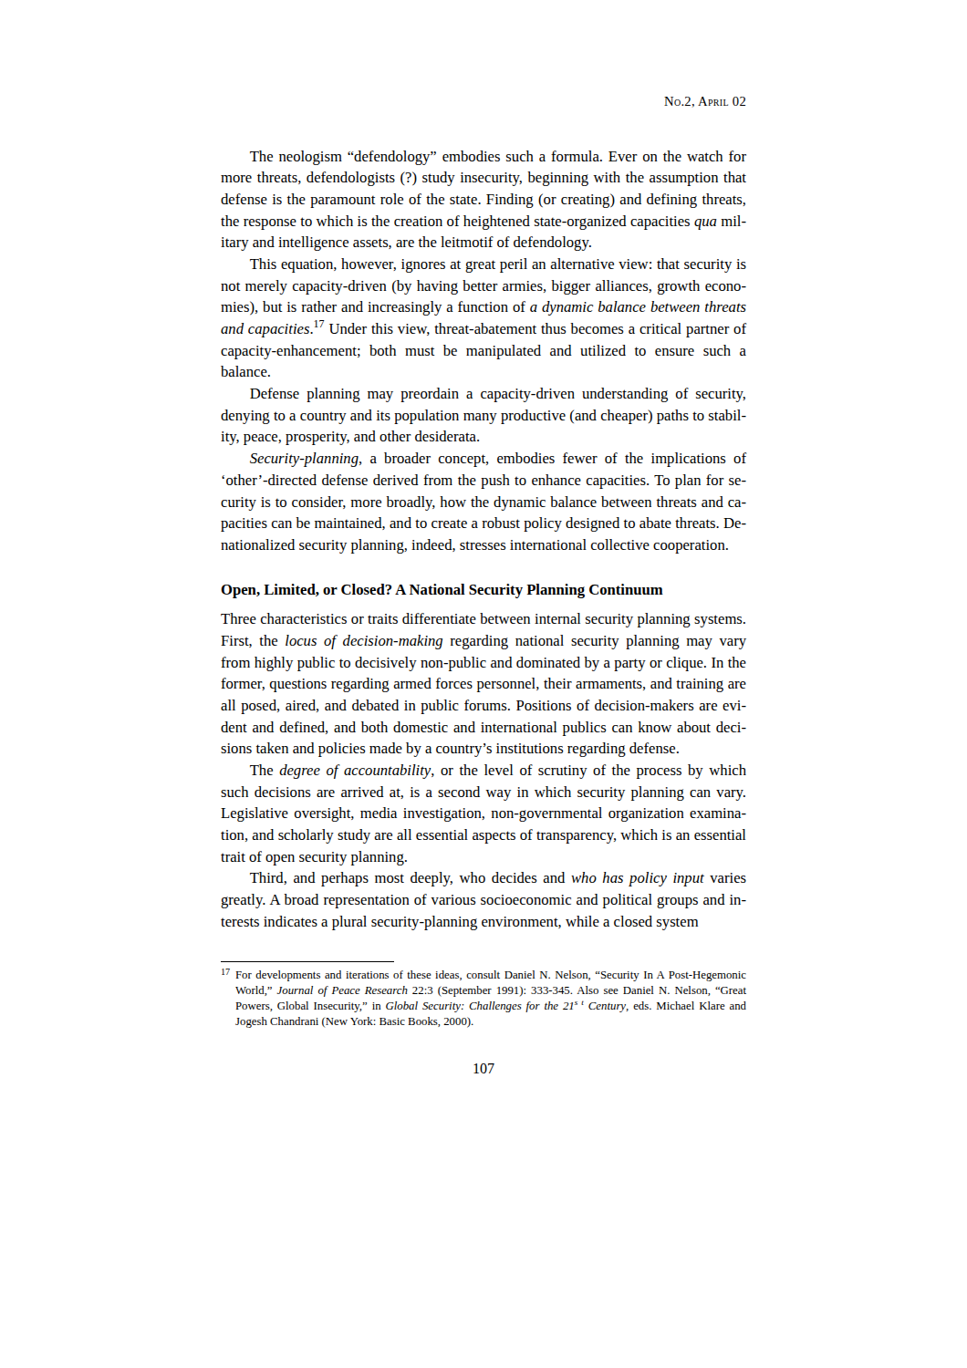No.2, April 02
The neologism “defendology” embodies such a formula. Ever on the watch for more threats, defendologists (?) study insecurity, beginning with the assumption that defense is the paramount role of the state. Finding (or creating) and defining threats, the response to which is the creation of heightened state-organized capacities qua military and intelligence assets, are the leitmotif of defendology.
This equation, however, ignores at great peril an alternative view: that security is not merely capacity-driven (by having better armies, bigger alliances, growth economies), but is rather and increasingly a function of a dynamic balance between threats and capacities.17 Under this view, threat-abatement thus becomes a critical partner of capacity-enhancement; both must be manipulated and utilized to ensure such a balance.
Defense planning may preordain a capacity-driven understanding of security, denying to a country and its population many productive (and cheaper) paths to stability, peace, prosperity, and other desiderata.
Security-planning, a broader concept, embodies fewer of the implications of ‘other’-directed defense derived from the push to enhance capacities. To plan for security is to consider, more broadly, how the dynamic balance between threats and capacities can be maintained, and to create a robust policy designed to abate threats. De-nationalized security planning, indeed, stresses international collective cooperation.
Open, Limited, or Closed? A National Security Planning Continuum
Three characteristics or traits differentiate between internal security planning systems. First, the locus of decision-making regarding national security planning may vary from highly public to decisively non-public and dominated by a party or clique. In the former, questions regarding armed forces personnel, their armaments, and training are all posed, aired, and debated in public forums. Positions of decision-makers are evident and defined, and both domestic and international publics can know about decisions taken and policies made by a country’s institutions regarding defense.
The degree of accountability, or the level of scrutiny of the process by which such decisions are arrived at, is a second way in which security planning can vary. Legislative oversight, media investigation, non-governmental organization examination, and scholarly study are all essential aspects of transparency, which is an essential trait of open security planning.
Third, and perhaps most deeply, who decides and who has policy input varies greatly. A broad representation of various socioeconomic and political groups and interests indicates a plural security-planning environment, while a closed system
17 For developments and iterations of these ideas, consult Daniel N. Nelson, “Security In A Post-Hegemonic World,” Journal of Peace Research 22:3 (September 1991): 333-345. Also see Daniel N. Nelson, “Great Powers, Global Insecurity,” in Global Security: Challenges for the 21s t Century, eds. Michael Klare and Jogesh Chandrani (New York: Basic Books, 2000).
107